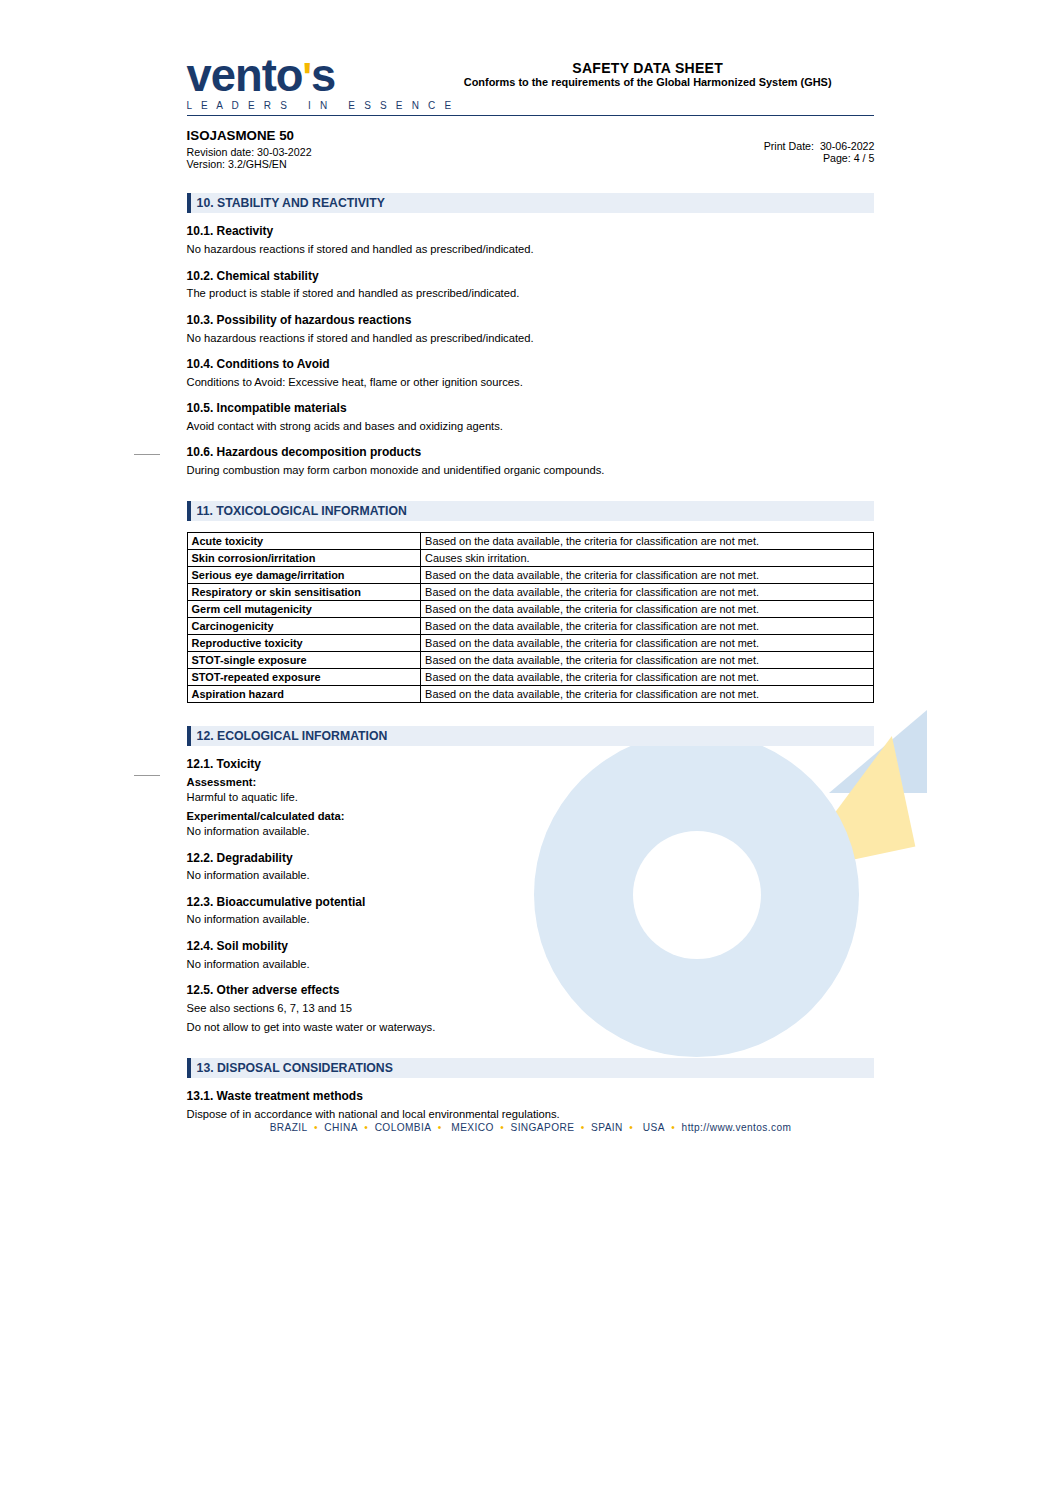vento's
L E A D E R S I N E S S E N C E
SAFETY DATA SHEET
Conforms to the requirements of the Global Harmonized System (GHS)
ISOJASMONE 50
Revision date: 30-03-2022
Version: 3.2/GHS/EN
Print Date: 30-06-2022
Page: 4 / 5
10. STABILITY AND REACTIVITY
10.1. Reactivity
No hazardous reactions if stored and handled as prescribed/indicated.
10.2. Chemical stability
The product is stable if stored and handled as prescribed/indicated.
10.3. Possibility of hazardous reactions
No hazardous reactions if stored and handled as prescribed/indicated.
10.4. Conditions to Avoid
Conditions to Avoid: Excessive heat, flame or other ignition sources.
10.5. Incompatible materials
Avoid contact with strong acids and bases and oxidizing agents.
10.6. Hazardous decomposition products
During combustion may form carbon monoxide and unidentified organic compounds.
11. TOXICOLOGICAL INFORMATION
| Acute toxicity | Based on the data available, the criteria for classification are not met. |
| Skin corrosion/irritation | Causes skin irritation. |
| Serious eye damage/irritation | Based on the data available, the criteria for classification are not met. |
| Respiratory or skin sensitisation | Based on the data available, the criteria for classification are not met. |
| Germ cell mutagenicity | Based on the data available, the criteria for classification are not met. |
| Carcinogenicity | Based on the data available, the criteria for classification are not met. |
| Reproductive toxicity | Based on the data available, the criteria for classification are not met. |
| STOT-single exposure | Based on the data available, the criteria for classification are not met. |
| STOT-repeated exposure | Based on the data available, the criteria for classification are not met. |
| Aspiration hazard | Based on the data available, the criteria for classification are not met. |
12. ECOLOGICAL INFORMATION
12.1. Toxicity
Assessment:
Harmful to aquatic life.
Experimental/calculated data:
No information available.
12.2. Degradability
No information available.
12.3. Bioaccumulative potential
No information available.
12.4. Soil mobility
No information available.
12.5. Other adverse effects
See also sections 6, 7, 13 and 15
Do not allow to get into waste water or waterways.
13. DISPOSAL CONSIDERATIONS
13.1. Waste treatment methods
Dispose of in accordance with national and local environmental regulations.
BRAZIL • CHINA • COLOMBIA • MEXICO • SINGAPORE • SPAIN • USA • http://www.ventos.com